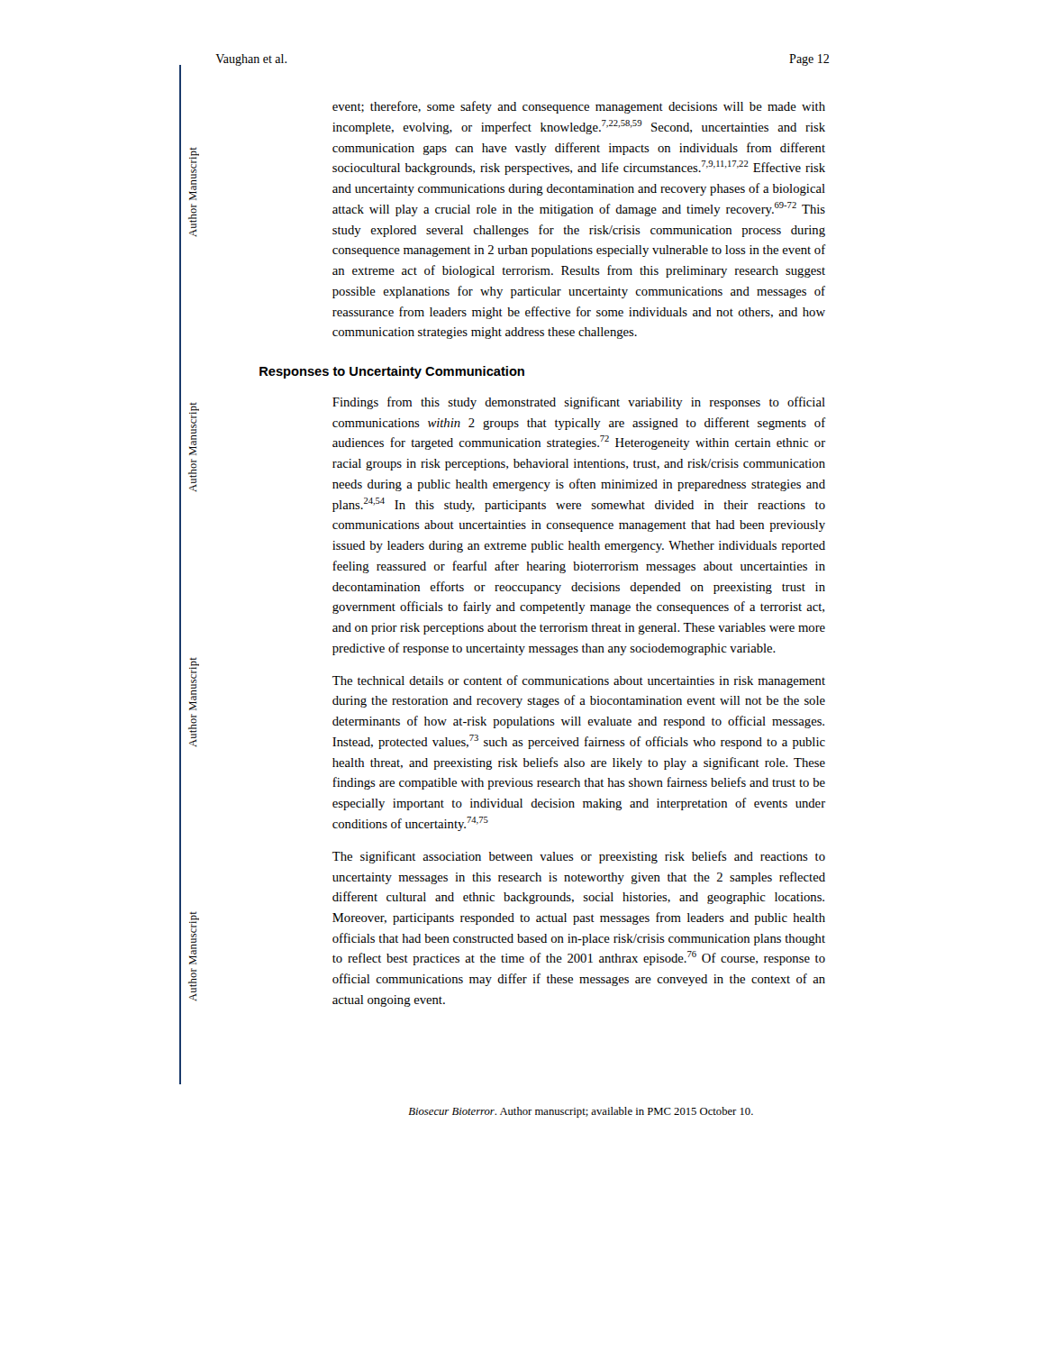Author Manuscript Author Manuscript Author Manuscript Author Manuscript
Vaughan et al.
Page 12
event; therefore, some safety and consequence management decisions will be made with incomplete, evolving, or imperfect knowledge.7,22,58,59 Second, uncertainties and risk communication gaps can have vastly different impacts on individuals from different sociocultural backgrounds, risk perspectives, and life circumstances.7,9,11,17,22 Effective risk and uncertainty communications during decontamination and recovery phases of a biological attack will play a crucial role in the mitigation of damage and timely recovery.69-72 This study explored several challenges for the risk/crisis communication process during consequence management in 2 urban populations especially vulnerable to loss in the event of an extreme act of biological terrorism. Results from this preliminary research suggest possible explanations for why particular uncertainty communications and messages of reassurance from leaders might be effective for some individuals and not others, and how communication strategies might address these challenges.
Responses to Uncertainty Communication
Findings from this study demonstrated significant variability in responses to official communications within 2 groups that typically are assigned to different segments of audiences for targeted communication strategies.72 Heterogeneity within certain ethnic or racial groups in risk perceptions, behavioral intentions, trust, and risk/crisis communication needs during a public health emergency is often minimized in preparedness strategies and plans.24,54 In this study, participants were somewhat divided in their reactions to communications about uncertainties in consequence management that had been previously issued by leaders during an extreme public health emergency. Whether individuals reported feeling reassured or fearful after hearing bioterrorism messages about uncertainties in decontamination efforts or reoccupancy decisions depended on preexisting trust in government officials to fairly and competently manage the consequences of a terrorist act, and on prior risk perceptions about the terrorism threat in general. These variables were more predictive of response to uncertainty messages than any sociodemographic variable.
The technical details or content of communications about uncertainties in risk management during the restoration and recovery stages of a biocontamination event will not be the sole determinants of how at-risk populations will evaluate and respond to official messages. Instead, protected values,73 such as perceived fairness of officials who respond to a public health threat, and preexisting risk beliefs also are likely to play a significant role. These findings are compatible with previous research that has shown fairness beliefs and trust to be especially important to individual decision making and interpretation of events under conditions of uncertainty.74,75
The significant association between values or preexisting risk beliefs and reactions to uncertainty messages in this research is noteworthy given that the 2 samples reflected different cultural and ethnic backgrounds, social histories, and geographic locations. Moreover, participants responded to actual past messages from leaders and public health officials that had been constructed based on in-place risk/crisis communication plans thought to reflect best practices at the time of the 2001 anthrax episode.76 Of course, response to official communications may differ if these messages are conveyed in the context of an actual ongoing event.
Biosecur Bioterror. Author manuscript; available in PMC 2015 October 10.